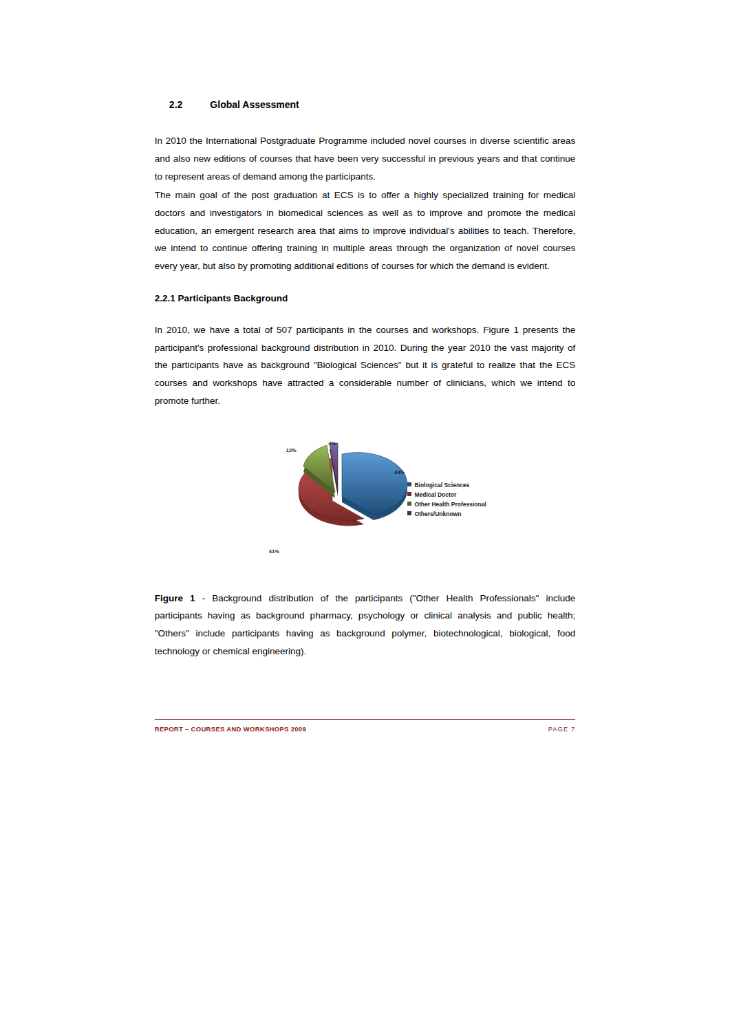2.2 Global Assessment
In 2010 the International Postgraduate Programme included novel courses in diverse scientific areas and also new editions of courses that have been very successful in previous years and that continue to represent areas of demand among the participants.
The main goal of the post graduation at ECS is to offer a highly specialized training for medical doctors and investigators in biomedical sciences as well as to improve and promote the medical education, an emergent research area that aims to improve individual's abilities to teach. Therefore, we intend to continue offering training in multiple areas through the organization of novel courses every year, but also by promoting additional editions of courses for which the demand is evident.
2.2.1 Participants Background
In 2010, we have a total of 507 participants in the courses and workshops. Figure 1 presents the participant's professional background distribution in 2010. During the year 2010 the vast majority of the participants have as background "Biological Sciences" but it is grateful to realize that the ECS courses and workshops have attracted a considerable number of clinicians, which we intend to promote further.
43%
41%
12%
4%
Biological Sciences
Medical Doctor
Other Health Professional
Others/Unknown
Figure 1 - Background distribution of the participants ("Other Health Professionals" include participants having as background pharmacy, psychology or clinical analysis and public health; "Others" include participants having as background polymer, biotechnological, biological, food technology or chemical engineering).
Report – Courses and Workshops 2009
Page 7